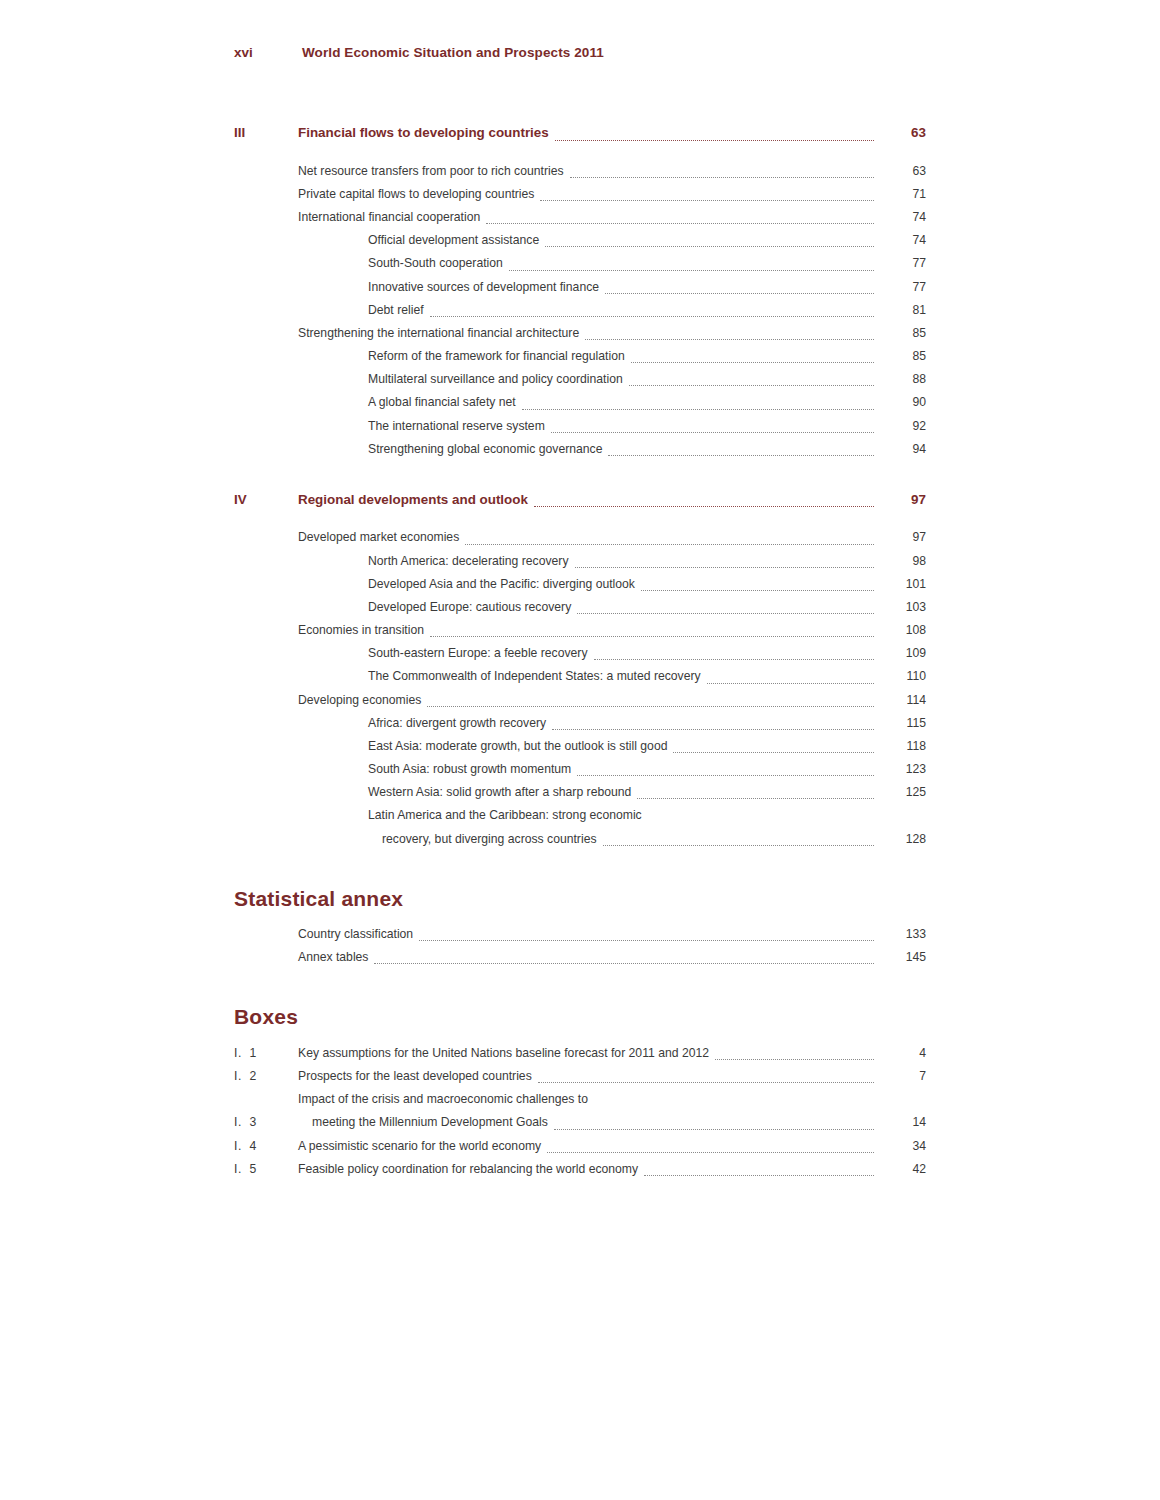xvi
World Economic Situation and Prospects 2011
III
Financial flows to developing countries
63
Net resource transfers from poor to rich countries
63
Private capital flows to developing countries
71
International financial cooperation
74
Official development assistance
74
South-South cooperation
77
Innovative sources of development finance
77
Debt relief
81
Strengthening the international financial architecture
85
Reform of the framework for financial regulation
85
Multilateral surveillance and policy coordination
88
A global financial safety net
90
The international reserve system
92
Strengthening global economic governance
94
IV
Regional developments and outlook
97
Developed market economies
97
North America: decelerating recovery
98
Developed Asia and the Pacific: diverging outlook
101
Developed Europe: cautious recovery
103
Economies in transition
108
South-eastern Europe: a feeble recovery
109
The Commonwealth of Independent States: a muted recovery
110
Developing economies
114
Africa: divergent growth recovery
115
East Asia: moderate growth, but the outlook is still good
118
South Asia: robust growth momentum
123
Western Asia: solid growth after a sharp rebound
125
Latin America and the Caribbean: strong economic
recovery, but diverging across countries 128
Statistical annex
Country classification
133
Annex tables
145
Boxes
I. 1
Key assumptions for the United Nations baseline forecast for 2011 and 2012
4
I. 2
Prospects for the least developed countries
7
I. 3
Impact of the crisis and macroeconomic challenges to
meeting the Millennium Development Goals 14
I. 4
A pessimistic scenario for the world economy
34
I. 5
Feasible policy coordination for rebalancing the world economy
42